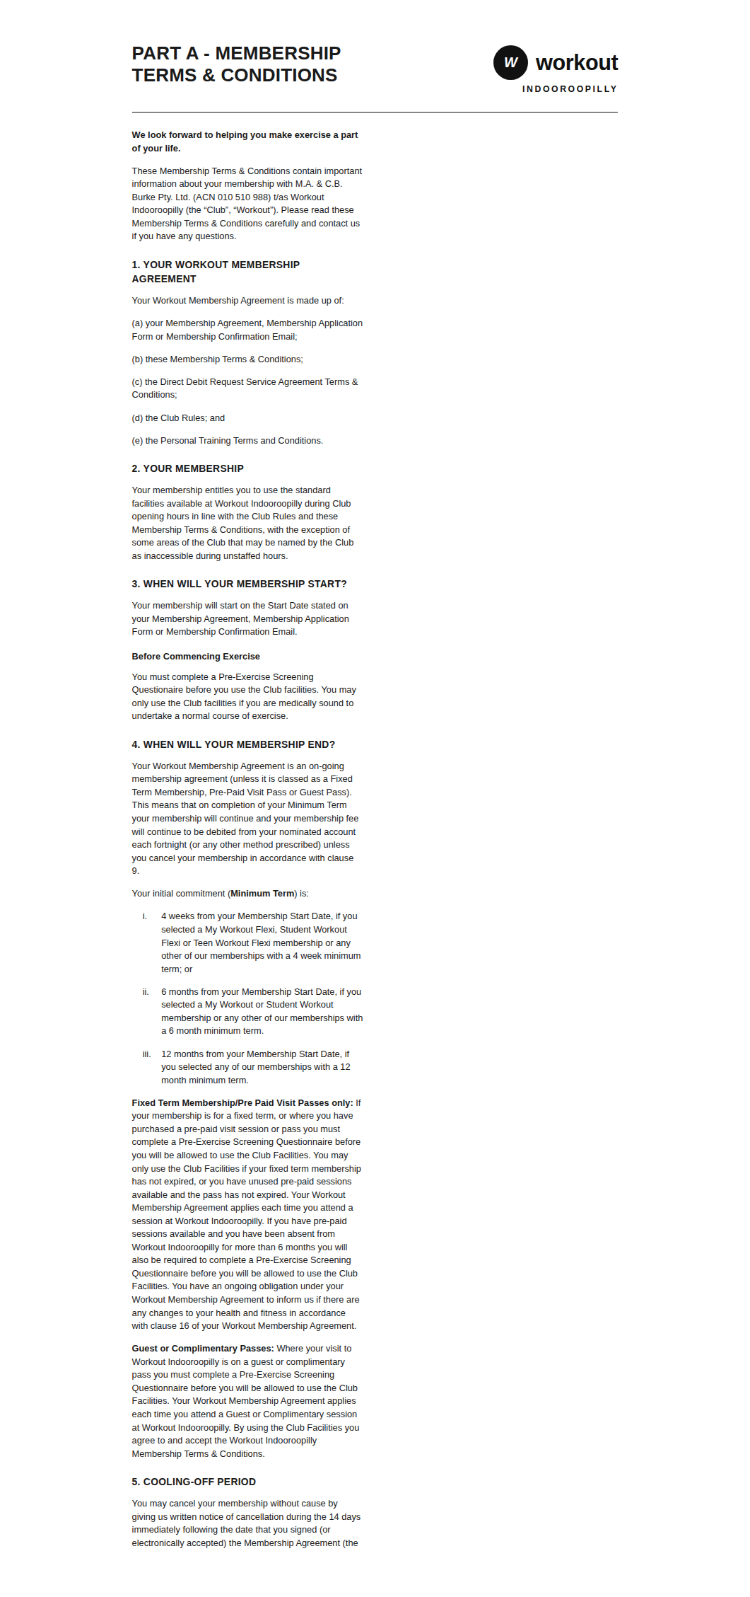Part A - Membership
Terms & Conditions
W workout
INDOOROOPILLY
We look forward to helping you make exercise a part of your life.
These Membership Terms & Conditions contain important information about your membership with M.A. & C.B. Burke Pty. Ltd. (ACN 010 510 988) t/as Workout Indooroopilly (the “Club”, “Workout”). Please read these Membership Terms & Conditions carefully and contact us if you have any questions.
1. Your Workout Membership Agreement
Your Workout Membership Agreement is made up of:
(a) your Membership Agreement, Membership Application Form or Membership Confirmation Email;
(b) these Membership Terms & Conditions;
(c) the Direct Debit Request Service Agreement Terms & Conditions;
(d) the Club Rules; and
(e) the Personal Training Terms and Conditions.
2. Your Membership
Your membership entitles you to use the standard facilities available at Workout Indooroopilly during Club opening hours in line with the Club Rules and these Membership Terms & Conditions, with the exception of some areas of the Club that may be named by the Club as inaccessible during unstaffed hours.
3. When will your membership start?
Your membership will start on the Start Date stated on your Membership Agreement, Membership Application Form or Membership Confirmation Email.
Before Commencing Exercise
You must complete a Pre-Exercise Screening Questionaire before you use the Club facilities. You may only use the Club facilities if you are medically sound to undertake a normal course of exercise.
4. When will your membership end?
Your Workout Membership Agreement is an on-going membership agreement (unless it is classed as a Fixed Term Membership, Pre-Paid Visit Pass or Guest Pass). This means that on completion of your Minimum Term your membership will continue and your membership fee will continue to be debited from your nominated account each fortnight (or any other method prescribed) unless you cancel your membership in accordance with clause 9.
Your initial commitment (Minimum Term) is:
4 weeks from your Membership Start Date, if you selected a My Workout Flexi, Student Workout Flexi or Teen Workout Flexi membership or any other of our memberships with a 4 week minimum term; or
6 months from your Membership Start Date, if you selected a My Workout or Student Workout membership or any other of our memberships with a 6 month minimum term.
12 months from your Membership Start Date, if you selected any of our memberships with a 12 month minimum term.
Fixed Term Membership/Pre Paid Visit Passes only: If your membership is for a fixed term, or where you have purchased a pre-paid visit session or pass you must complete a Pre-Exercise Screening Questionnaire before you will be allowed to use the Club Facilities. You may only use the Club Facilities if your fixed term membership has not expired, or you have unused pre-paid sessions available and the pass has not expired. Your Workout Membership Agreement applies each time you attend a session at Workout Indooroopilly. If you have pre-paid sessions available and you have been absent from Workout Indooroopilly for more than 6 months you will also be required to complete a Pre-Exercise Screening Questionnaire before you will be allowed to use the Club Facilities. You have an ongoing obligation under your Workout Membership Agreement to inform us if there are any changes to your health and fitness in accordance with clause 16 of your Workout Membership Agreement.
Guest or Complimentary Passes: Where your visit to Workout Indooroopilly is on a guest or complimentary pass you must complete a Pre-Exercise Screening Questionnaire before you will be allowed to use the Club Facilities. Your Workout Membership Agreement applies each time you attend a Guest or Complimentary session at Workout Indooroopilly. By using the Club Facilities you agree to and accept the Workout Indooroopilly Membership Terms & Conditions.
5. Cooling-off period
You may cancel your membership without cause by giving us written notice of cancellation during the 14 days immediately following the date that you signed (or electronically accepted) the Membership Agreement (the